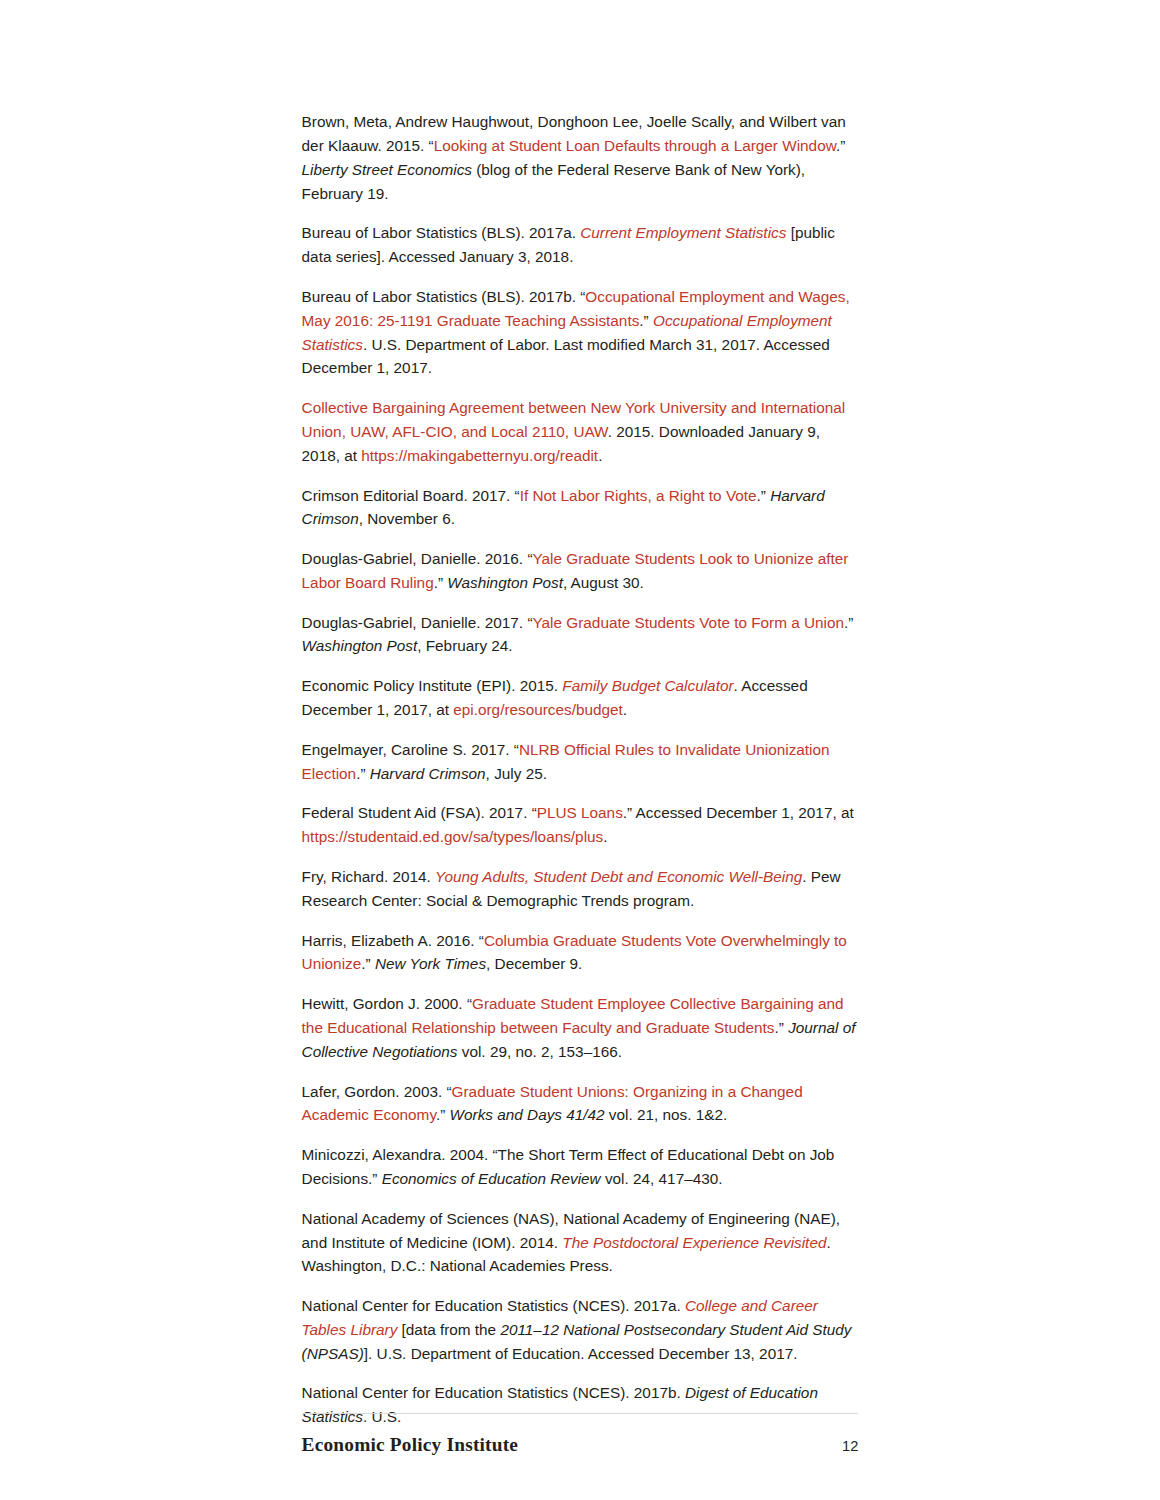Brown, Meta, Andrew Haughwout, Donghoon Lee, Joelle Scally, and Wilbert van der Klaauw. 2015. “Looking at Student Loan Defaults through a Larger Window.” Liberty Street Economics (blog of the Federal Reserve Bank of New York), February 19.
Bureau of Labor Statistics (BLS). 2017a. Current Employment Statistics [public data series]. Accessed January 3, 2018.
Bureau of Labor Statistics (BLS). 2017b. “Occupational Employment and Wages, May 2016: 25-1191 Graduate Teaching Assistants.” Occupational Employment Statistics. U.S. Department of Labor. Last modified March 31, 2017. Accessed December 1, 2017.
Collective Bargaining Agreement between New York University and International Union, UAW, AFL-CIO, and Local 2110, UAW. 2015. Downloaded January 9, 2018, at https://makingabetternyu.org/readit.
Crimson Editorial Board. 2017. “If Not Labor Rights, a Right to Vote.” Harvard Crimson, November 6.
Douglas-Gabriel, Danielle. 2016. “Yale Graduate Students Look to Unionize after Labor Board Ruling.” Washington Post, August 30.
Douglas-Gabriel, Danielle. 2017. “Yale Graduate Students Vote to Form a Union.” Washington Post, February 24.
Economic Policy Institute (EPI). 2015. Family Budget Calculator. Accessed December 1, 2017, at epi.org/resources/budget.
Engelmayer, Caroline S. 2017. “NLRB Official Rules to Invalidate Unionization Election.” Harvard Crimson, July 25.
Federal Student Aid (FSA). 2017. “PLUS Loans.” Accessed December 1, 2017, at https://studentaid.ed.gov/sa/types/loans/plus.
Fry, Richard. 2014. Young Adults, Student Debt and Economic Well-Being. Pew Research Center: Social & Demographic Trends program.
Harris, Elizabeth A. 2016. “Columbia Graduate Students Vote Overwhelmingly to Unionize.” New York Times, December 9.
Hewitt, Gordon J. 2000. “Graduate Student Employee Collective Bargaining and the Educational Relationship between Faculty and Graduate Students.” Journal of Collective Negotiations vol. 29, no. 2, 153–166.
Lafer, Gordon. 2003. “Graduate Student Unions: Organizing in a Changed Academic Economy.” Works and Days 41/42 vol. 21, nos. 1&2.
Minicozzi, Alexandra. 2004. “The Short Term Effect of Educational Debt on Job Decisions.” Economics of Education Review vol. 24, 417–430.
National Academy of Sciences (NAS), National Academy of Engineering (NAE), and Institute of Medicine (IOM). 2014. The Postdoctoral Experience Revisited. Washington, D.C.: National Academies Press.
National Center for Education Statistics (NCES). 2017a. College and Career Tables Library [data from the 2011–12 National Postsecondary Student Aid Study (NPSAS)]. U.S. Department of Education. Accessed December 13, 2017.
National Center for Education Statistics (NCES). 2017b. Digest of Education Statistics. U.S.
Economic Policy Institute 12